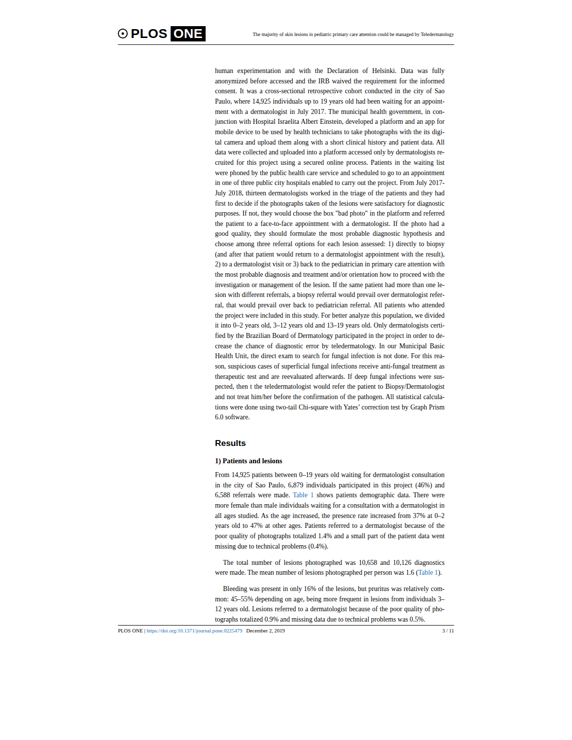PLOS ONE
The majority of skin lesions in pediatric primary care attention could be managed by Teledermatology
human experimentation and with the Declaration of Helsinki. Data was fully anonymized before accessed and the IRB waived the requirement for the informed consent. It was a cross-sectional retrospective cohort conducted in the city of Sao Paulo, where 14,925 individuals up to 19 years old had been waiting for an appointment with a dermatologist in July 2017. The municipal health government, in conjunction with Hospital Israelita Albert Einstein, developed a platform and an app for mobile device to be used by health technicians to take photographs with the its digital camera and upload them along with a short clinical history and patient data. All data were collected and uploaded into a platform accessed only by dermatologists recruited for this project using a secured online process. Patients in the waiting list were phoned by the public health care service and scheduled to go to an appointment in one of three public city hospitals enabled to carry out the project. From July 2017-July 2018, thirteen dermatologists worked in the triage of the patients and they had first to decide if the photographs taken of the lesions were satisfactory for diagnostic purposes. If not, they would choose the box "bad photo" in the platform and referred the patient to a face-to-face appointment with a dermatologist. If the photo had a good quality, they should formulate the most probable diagnostic hypothesis and choose among three referral options for each lesion assessed: 1) directly to biopsy (and after that patient would return to a dermatologist appointment with the result), 2) to a dermatologist visit or 3) back to the pediatrician in primary care attention with the most probable diagnosis and treatment and/or orientation how to proceed with the investigation or management of the lesion. If the same patient had more than one lesion with different referrals, a biopsy referral would prevail over dermatologist referral, that would prevail over back to pediatrician referral. All patients who attended the project were included in this study. For better analyze this population, we divided it into 0–2 years old, 3–12 years old and 13–19 years old. Only dermatologists certified by the Brazilian Board of Dermatology participated in the project in order to decrease the chance of diagnostic error by teledermatology. In our Municipal Basic Health Unit, the direct exam to search for fungal infection is not done. For this reason, suspicious cases of superficial fungal infections receive anti-fungal treatment as therapeutic test and are reevaluated afterwards. If deep fungal infections were suspected, then t the teledermatologist would refer the patient to Biopsy/Dermatologist and not treat him/her before the confirmation of the pathogen. All statistical calculations were done using two-tail Chi-square with Yates’ correction test by Graph Prism 6.0 software.
Results
1) Patients and lesions
From 14,925 patients between 0–19 years old waiting for dermatologist consultation in the city of Sao Paulo, 6,879 individuals participated in this project (46%) and 6,588 referrals were made. Table 1 shows patients demographic data. There were more female than male individuals waiting for a consultation with a dermatologist in all ages studied. As the age increased, the presence rate increased from 37% at 0–2 years old to 47% at other ages. Patients referred to a dermatologist because of the poor quality of photographs totalized 1.4% and a small part of the patient data went missing due to technical problems (0.4%).
The total number of lesions photographed was 10,658 and 10,126 diagnostics were made. The mean number of lesions photographed per person was 1.6 (Table 1).
Bleeding was present in only 16% of the lesions, but pruritus was relatively common: 45–55% depending on age, being more frequent in lesions from individuals 3–12 years old. Lesions referred to a dermatologist because of the poor quality of photographs totalized 0.9% and missing data due to technical problems was 0.5%.
PLOS ONE | https://doi.org/10.1371/journal.pone.0225479 December 2, 2019
3 / 11